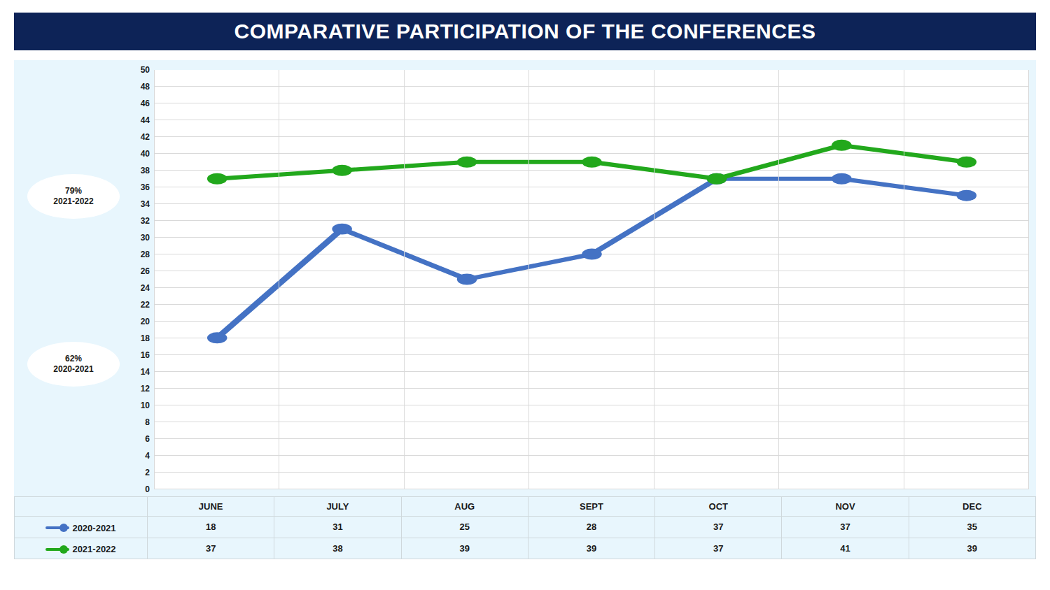Comparative Participation of the Conferences
79% 2021-2022
62% 2020-2021
50 48 46 44 42 40 38 36 34 32 30 28 26 24 22 20 18 16 14 12 10 8 6 4 2 0
| | JUNE | JULY | AUG | SEPT | OCT | NOV | DEC |
| --- | --- | --- | --- | --- | --- | --- | --- |
| 2020-2021 | 18 | 31 | 25 | 28 | 37 | 37 | 35 |
| 2021-2022 | 37 | 38 | 39 | 39 | 37 | 41 | 39 |